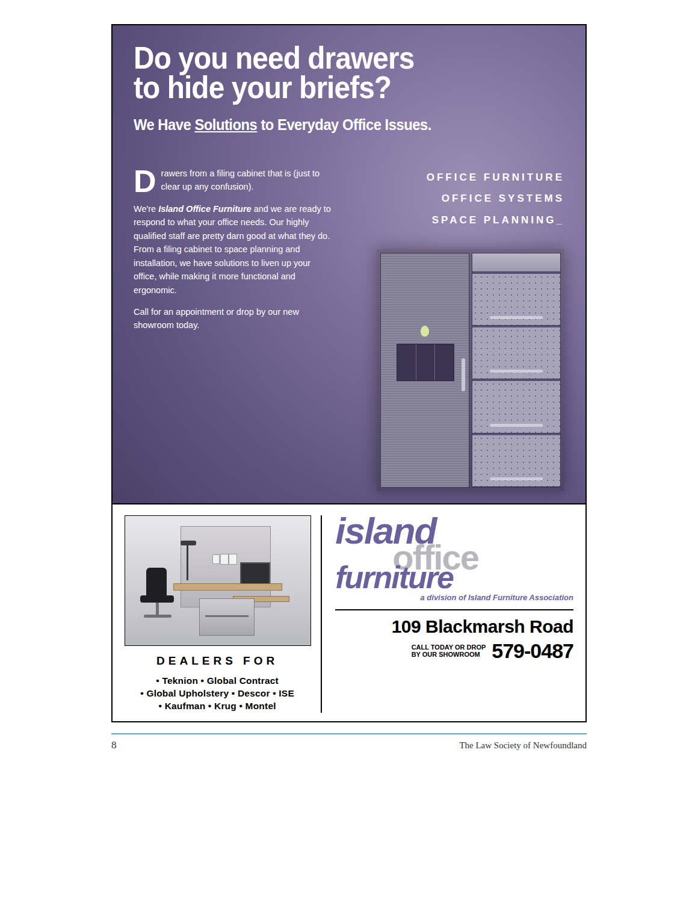Do you need drawers
to hide your briefs?
We Have Solutions to Everyday Office Issues.
Drawers from a filing cabinet that is (just to clear up any confusion).
We're Island Office Furniture and we are ready to respond to what your office needs. Our highly qualified staff are pretty darn good at what they do. From a filing cabinet to space planning and installation, we have solutions to liven up your office, while making it more functional and ergonomic.
Call for an appointment or drop by our new showroom today.
OFFICE FURNITURE
OFFICE SYSTEMS
SPACE PLANNING_
DEALERS FOR
• Teknion • Global Contract
• Global Upholstery • Descor • ISE
• Kaufman • Krug • Montel
island
office
furniture
a division of Island Furniture Association
109 Blackmarsh Road
CALL TODAY OR DROP
BY OUR SHOWROOM
579-0487
8
The Law Society of Newfoundland